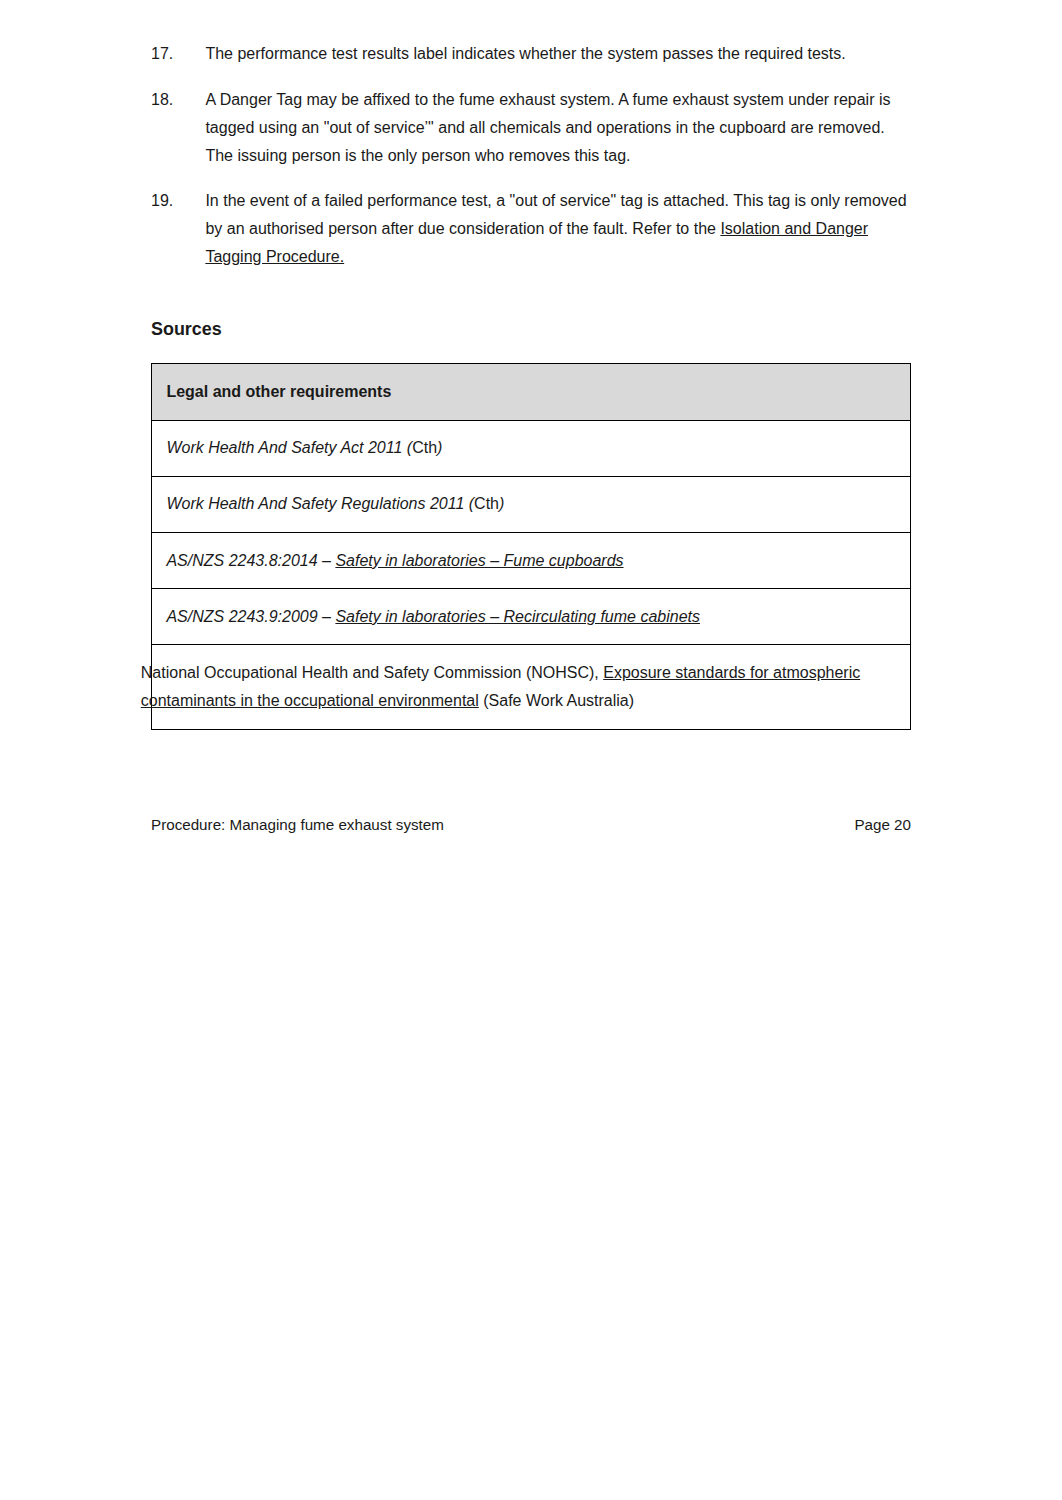The performance test results label indicates whether the system passes the required tests.
A Danger Tag may be affixed to the fume exhaust system. A fume exhaust system under repair is tagged using an "out of service’" and all chemicals and operations in the cupboard are removed. The issuing person is the only person who removes this tag.
In the event of a failed performance test, a "out of service" tag is attached. This tag is only removed by an authorised person after due consideration of the fault. Refer to the Isolation and Danger Tagging Procedure.
Sources
| Legal and other requirements |
| Work Health And Safety Act 2011 ( Cth ) |
| Work Health And Safety Regulations 2011 ( Cth ) |
| AS/NZS 2243.8:2014 – Safety in laboratories – Fume cupboards |
| AS/NZS 2243.9:2009 – Safety in laboratories – Recirculating fume cabinets |
| National Occupational Health and Safety Commission (NOHSC), Exposure standards for atmospheric contaminants in the occupational environmental (Safe Work Australia) |
Procedure: Managing fume exhaust system Page 20